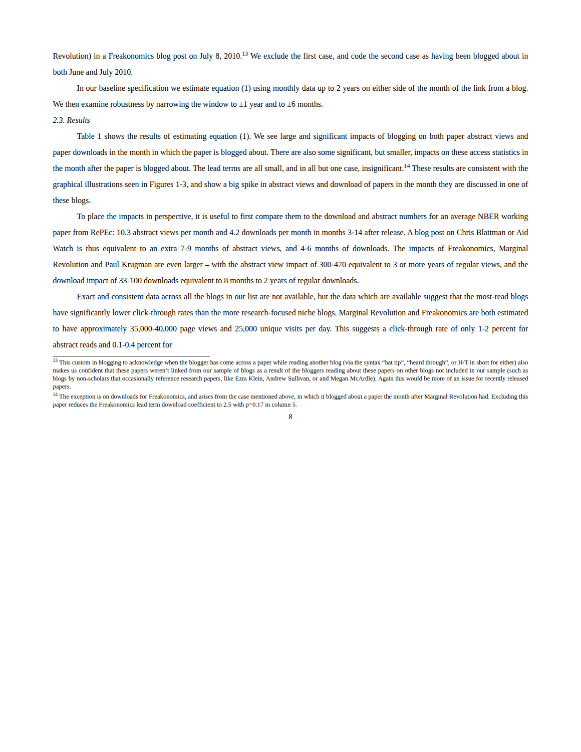Revolution) in a Freakonomics blog post on July 8, 2010.13 We exclude the first case, and code the second case as having been blogged about in both June and July 2010.
In our baseline specification we estimate equation (1) using monthly data up to 2 years on either side of the month of the link from a blog. We then examine robustness by narrowing the window to ±1 year and to ±6 months.
2.3. Results
Table 1 shows the results of estimating equation (1). We see large and significant impacts of blogging on both paper abstract views and paper downloads in the month in which the paper is blogged about. There are also some significant, but smaller, impacts on these access statistics in the month after the paper is blogged about. The lead terms are all small, and in all but one case, insignificant.14 These results are consistent with the graphical illustrations seen in Figures 1-3, and show a big spike in abstract views and download of papers in the month they are discussed in one of these blogs.
To place the impacts in perspective, it is useful to first compare them to the download and abstract numbers for an average NBER working paper from RePEc: 10.3 abstract views per month and 4.2 downloads per month in months 3-14 after release. A blog post on Chris Blattman or Aid Watch is thus equivalent to an extra 7-9 months of abstract views, and 4-6 months of downloads. The impacts of Freakonomics, Marginal Revolution and Paul Krugman are even larger – with the abstract view impact of 300-470 equivalent to 3 or more years of regular views, and the download impact of 33-100 downloads equivalent to 8 months to 2 years of regular downloads.
Exact and consistent data across all the blogs in our list are not available, but the data which are available suggest that the most-read blogs have significantly lower click-through rates than the more research-focused niche blogs. Marginal Revolution and Freakonomics are both estimated to have approximately 35,000-40,000 page views and 25,000 unique visits per day. This suggests a click-through rate of only 1-2 percent for abstract reads and 0.1-0.4 percent for
13 This custom in blogging to acknowledge when the blogger has come across a paper while reading another blog (via the syntax “hat tip”, “heard through”, or H/T in short for either) also makes us confident that these papers weren’t linked from our sample of blogs as a result of the bloggers reading about these papers on other blogs not included in our sample (such as blogs by non-scholars that occasionally reference research papers, like Ezra Klein, Andrew Sullivan, or and Megan McArdle). Again this would be more of an issue for recently released papers.
14 The exception is on downloads for Freakonomics, and arises from the case mentioned above, in which it blogged about a paper the month after Marginal Revolution had. Excluding this paper reduces the Freakonomics lead term download coefficient to 2.5 with p=0.17 in column 5.
8